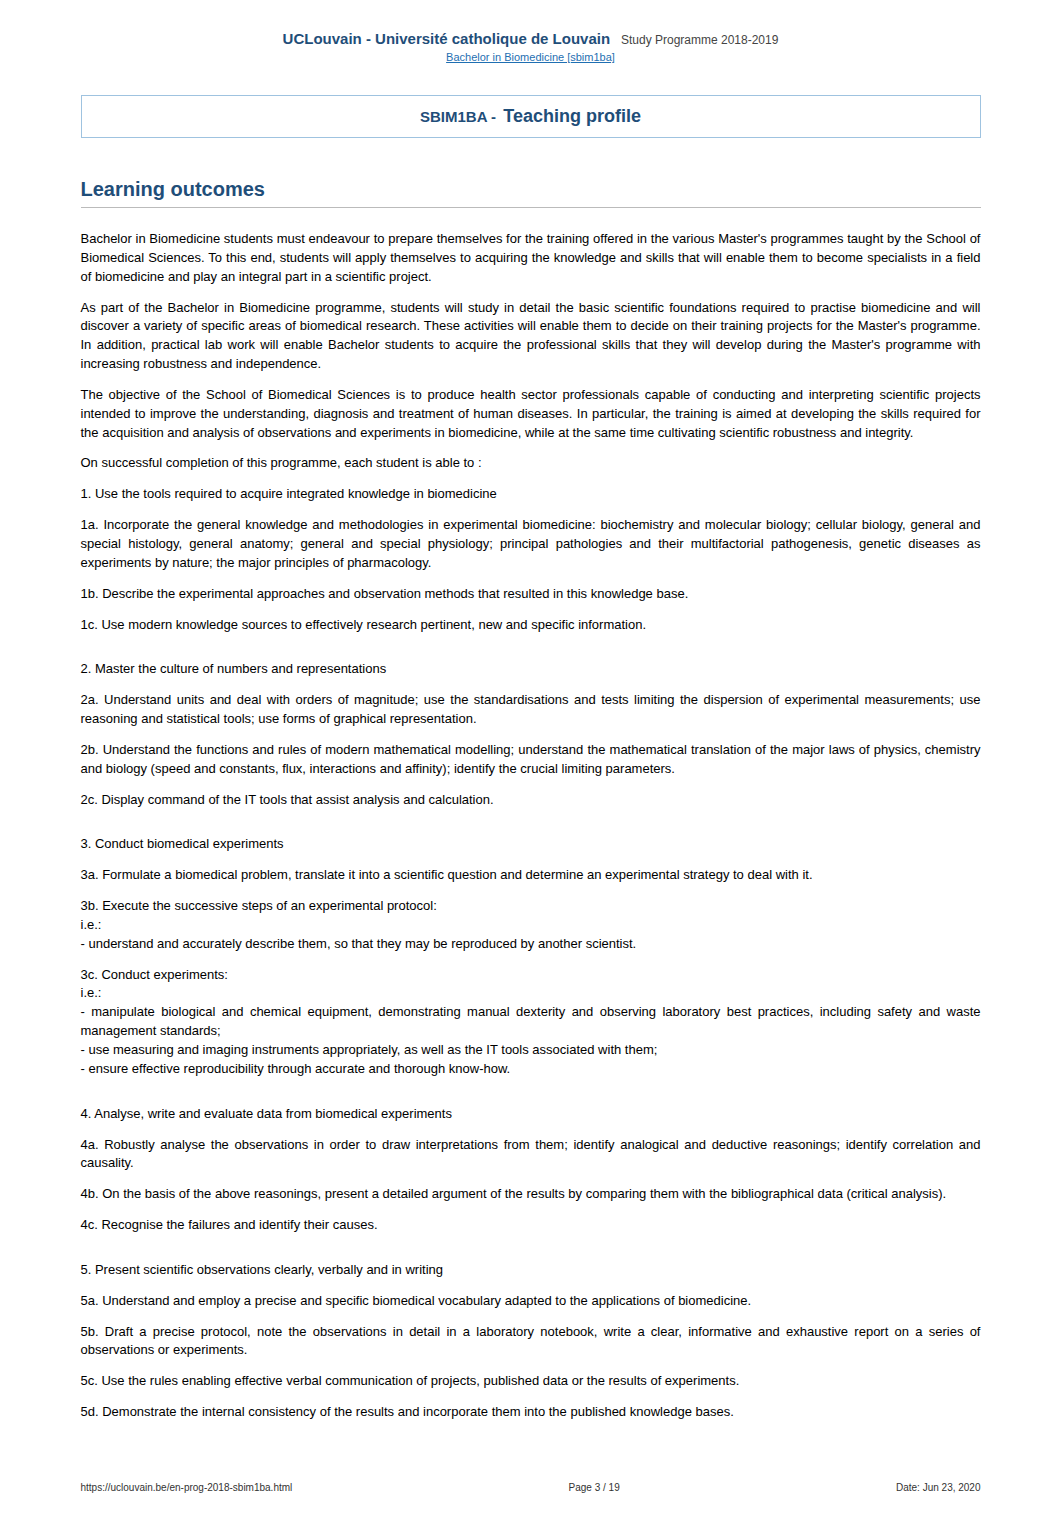UCLouvain - Université catholique de Louvain Study Programme 2018-2019
Bachelor in Biomedicine [sbim1ba]
SBIM1BA - Teaching profile
Learning outcomes
Bachelor in Biomedicine students must endeavour to prepare themselves for the training offered in the various Master's programmes taught by the School of Biomedical Sciences. To this end, students will apply themselves to acquiring the knowledge and skills that will enable them to become specialists in a field of biomedicine and play an integral part in a scientific project.
As part of the Bachelor in Biomedicine programme, students will study in detail the basic scientific foundations required to practise biomedicine and will discover a variety of specific areas of biomedical research. These activities will enable them to decide on their training projects for the Master's programme. In addition, practical lab work will enable Bachelor students to acquire the professional skills that they will develop during the Master's programme with increasing robustness and independence.
The objective of the School of Biomedical Sciences is to produce health sector professionals capable of conducting and interpreting scientific projects intended to improve the understanding, diagnosis and treatment of human diseases. In particular, the training is aimed at developing the skills required for the acquisition and analysis of observations and experiments in biomedicine, while at the same time cultivating scientific robustness and integrity.
On successful completion of this programme, each student is able to :
1. Use the tools required to acquire integrated knowledge in biomedicine
1a. Incorporate the general knowledge and methodologies in experimental biomedicine: biochemistry and molecular biology; cellular biology, general and special histology, general anatomy; general and special physiology; principal pathologies and their multifactorial pathogenesis, genetic diseases as experiments by nature; the major principles of pharmacology.
1b. Describe the experimental approaches and observation methods that resulted in this knowledge base.
1c. Use modern knowledge sources to effectively research pertinent, new and specific information.
2. Master the culture of numbers and representations
2a. Understand units and deal with orders of magnitude; use the standardisations and tests limiting the dispersion of experimental measurements; use reasoning and statistical tools; use forms of graphical representation.
2b. Understand the functions and rules of modern mathematical modelling; understand the mathematical translation of the major laws of physics, chemistry and biology (speed and constants, flux, interactions and affinity); identify the crucial limiting parameters.
2c. Display command of the IT tools that assist analysis and calculation.
3. Conduct biomedical experiments
3a. Formulate a biomedical problem, translate it into a scientific question and determine an experimental strategy to deal with it.
3b. Execute the successive steps of an experimental protocol:
i.e.:
- understand and accurately describe them, so that they may be reproduced by another scientist.
3c. Conduct experiments:
i.e.:
- manipulate biological and chemical equipment, demonstrating manual dexterity and observing laboratory best practices, including safety and waste management standards;
- use measuring and imaging instruments appropriately, as well as the IT tools associated with them;
- ensure effective reproducibility through accurate and thorough know-how.
4. Analyse, write and evaluate data from biomedical experiments
4a. Robustly analyse the observations in order to draw interpretations from them; identify analogical and deductive reasonings; identify correlation and causality.
4b. On the basis of the above reasonings, present a detailed argument of the results by comparing them with the bibliographical data (critical analysis).
4c. Recognise the failures and identify their causes.
5. Present scientific observations clearly, verbally and in writing
5a. Understand and employ a precise and specific biomedical vocabulary adapted to the applications of biomedicine.
5b. Draft a precise protocol, note the observations in detail in a laboratory notebook, write a clear, informative and exhaustive report on a series of observations or experiments.
5c. Use the rules enabling effective verbal communication of projects, published data or the results of experiments.
5d. Demonstrate the internal consistency of the results and incorporate them into the published knowledge bases.
https://uclouvain.be/en-prog-2018-sbim1ba.html Page 3 / 19 Date: Jun 23, 2020